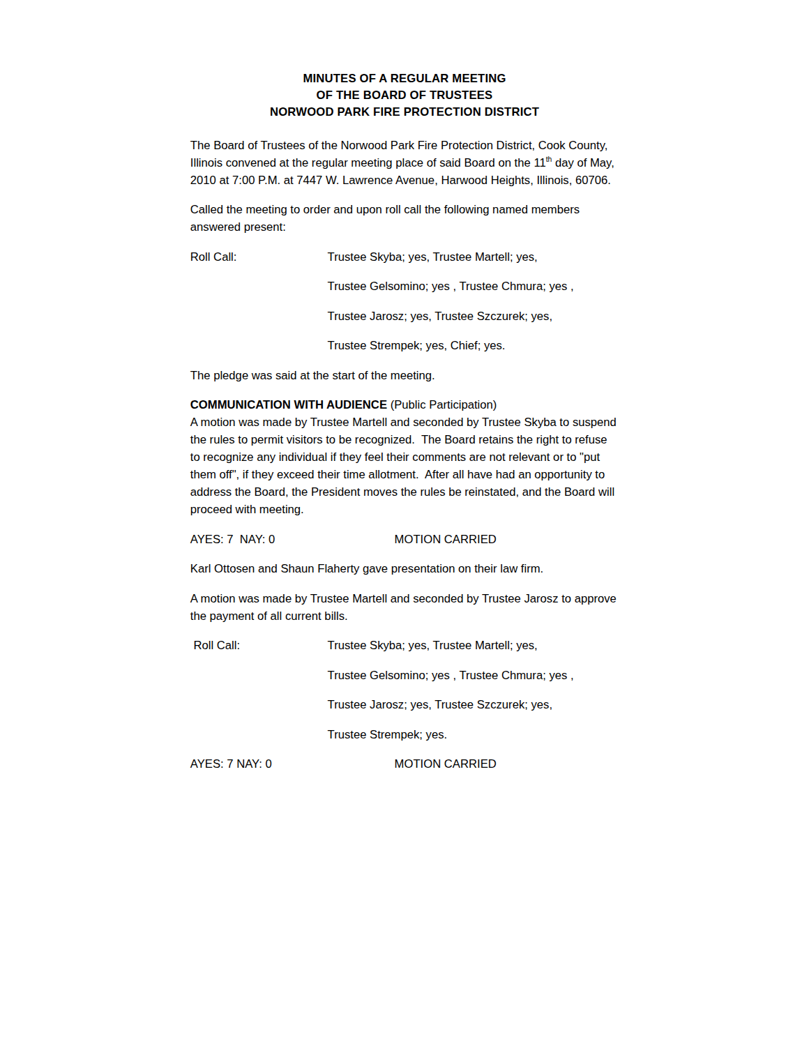MINUTES OF A REGULAR MEETING OF THE BOARD OF TRUSTEES NORWOOD PARK FIRE PROTECTION DISTRICT
The Board of Trustees of the Norwood Park Fire Protection District, Cook County, Illinois convened at the regular meeting place of said Board on the 11th day of May, 2010 at 7:00 P.M. at 7447 W. Lawrence Avenue, Harwood Heights, Illinois, 60706.
Called the meeting to order and upon roll call the following named members answered present:
Roll Call:
Trustee Skyba; yes, Trustee Martell; yes,
Trustee Gelsomino; yes , Trustee Chmura; yes ,
Trustee Jarosz; yes, Trustee Szczurek; yes,
Trustee Strempek; yes, Chief; yes.
The pledge was said at the start of the meeting.
COMMUNICATION WITH AUDIENCE (Public Participation)
A motion was made by Trustee Martell and seconded by Trustee Skyba to suspend the rules to permit visitors to be recognized. The Board retains the right to refuse to recognize any individual if they feel their comments are not relevant or to "put them off", if they exceed their time allotment. After all have had an opportunity to address the Board, the President moves the rules be reinstated, and the Board will proceed with meeting.
AYES: 7 NAY: 0
MOTION CARRIED
Karl Ottosen and Shaun Flaherty gave presentation on their law firm.
A motion was made by Trustee Martell and seconded by Trustee Jarosz to approve the payment of all current bills.
Roll Call:
Trustee Skyba; yes, Trustee Martell; yes,
Trustee Gelsomino; yes , Trustee Chmura; yes ,
Trustee Jarosz; yes, Trustee Szczurek; yes,
Trustee Strempek; yes.
AYES: 7 NAY: 0
MOTION CARRIED